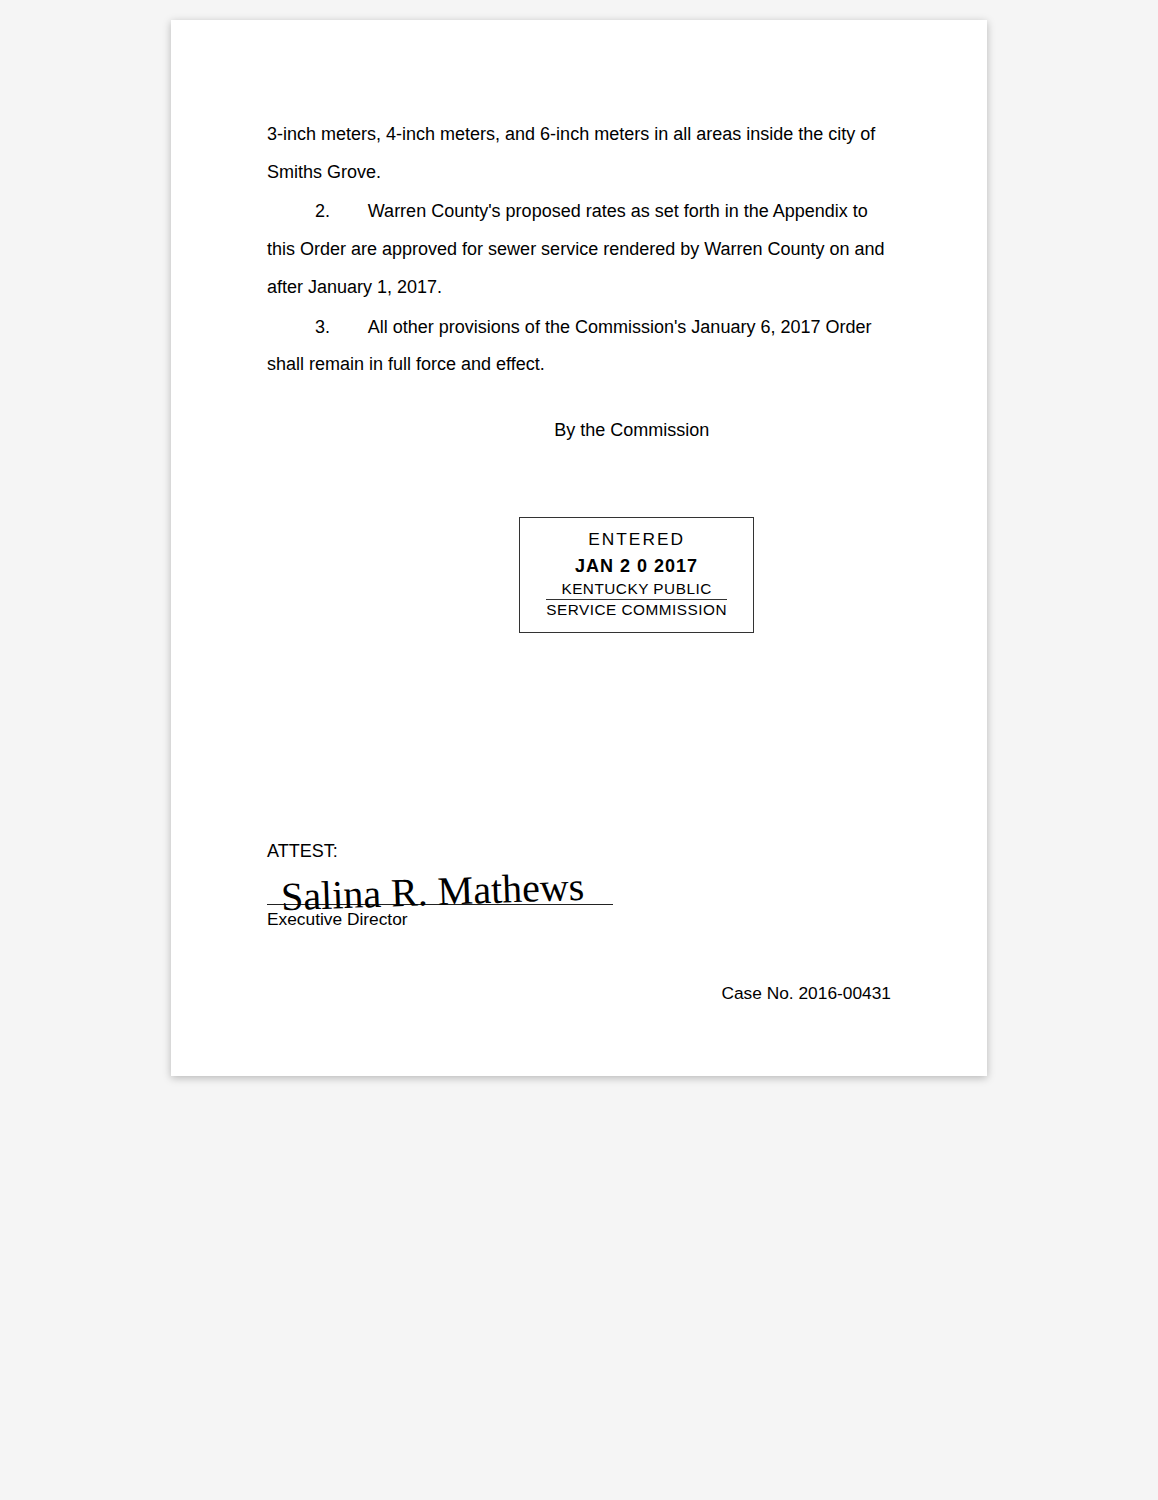3-inch meters, 4-inch meters, and 6-inch meters in all areas inside the city of Smiths Grove.
2. Warren County's proposed rates as set forth in the Appendix to this Order are approved for sewer service rendered by Warren County on and after January 1, 2017.
3. All other provisions of the Commission's January 6, 2017 Order shall remain in full force and effect.
By the Commission
ENTERED
JAN 2 0 2017
KENTUCKY PUBLICSERVICE COMMISSION
ATTEST:
Salina R. Mathews
Executive Director
Case No. 2016-00431